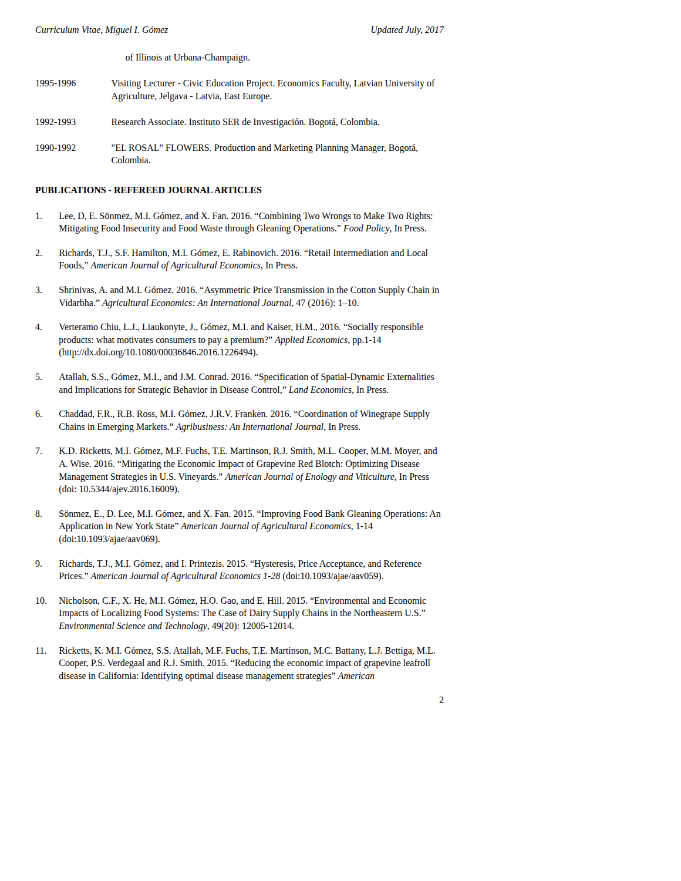Curriculum Vitae, Miguel I. Gómez Updated July, 2017
of Illinois at Urbana-Champaign.
1995-1996
Visiting Lecturer - Civic Education Project. Economics Faculty, Latvian University of Agriculture, Jelgava - Latvia, East Europe.
1992-1993
Research Associate. Instituto SER de Investigación. Bogotá, Colombia.
1990-1992
"EL ROSAL" FLOWERS. Production and Marketing Planning Manager, Bogotá, Colombia.
PUBLICATIONS - REFEREED JOURNAL ARTICLES
Lee, D, E. Sönmez, M.I. Gómez, and X. Fan. 2016. “Combining Two Wrongs to Make Two Rights: Mitigating Food Insecurity and Food Waste through Gleaning Operations.” Food Policy, In Press.
Richards, T.J., S.F. Hamilton, M.I. Gómez, E. Rabinovich. 2016. “Retail Intermediation and Local Foods,” American Journal of Agricultural Economics, In Press.
Shrinivas, A. and M.I. Gómez. 2016. “Asymmetric Price Transmission in the Cotton Supply Chain in Vidarbha.” Agricultural Economics: An International Journal, 47 (2016): 1–10.
Verteramo Chiu, L.J., Liaukonyte, J., Gómez, M.I. and Kaiser, H.M., 2016. “Socially responsible products: what motivates consumers to pay a premium?” Applied Economics, pp.1-14 (http://dx.doi.org/10.1080/00036846.2016.1226494).
Atallah, S.S., Gómez, M.I., and J.M. Conrad. 2016. “Specification of Spatial-Dynamic Externalities and Implications for Strategic Behavior in Disease Control,” Land Economics, In Press.
Chaddad, F.R., R.B. Ross, M.I. Gómez, J.R.V. Franken. 2016. “Coordination of Winegrape Supply Chains in Emerging Markets.” Agribusiness: An International Journal, In Press.
K.D. Ricketts, M.I. Gómez, M.F. Fuchs, T.E. Martinson, R.J. Smith, M.L. Cooper, M.M. Moyer, and A. Wise. 2016. “Mitigating the Economic Impact of Grapevine Red Blotch: Optimizing Disease Management Strategies in U.S. Vineyards.” American Journal of Enology and Viticulture, In Press (doi: 10.5344/ajev.2016.16009).
Sönmez, E., D. Lee, M.I. Gómez, and X. Fan. 2015. “Improving Food Bank Gleaning Operations: An Application in New York State” American Journal of Agricultural Economics, 1-14 (doi:10.1093/ajae/aav069).
Richards, T.J., M.I. Gómez, and I. Printezis. 2015. “Hysteresis, Price Acceptance, and Reference Prices.” American Journal of Agricultural Economics 1-28 (doi:10.1093/ajae/aav059).
Nicholson, C.F., X. He, M.I. Gómez, H.O. Gao, and E. Hill. 2015. “Environmental and Economic Impacts of Localizing Food Systems: The Case of Dairy Supply Chains in the Northeastern U.S.” Environmental Science and Technology, 49(20): 12005-12014.
Ricketts, K. M.I. Gómez, S.S. Atallah, M.F. Fuchs, T.E. Martinson, M.C. Battany, L.J. Bettiga, M.L. Cooper, P.S. Verdegaal and R.J. Smith. 2015. “Reducing the economic impact of grapevine leafroll disease in California: Identifying optimal disease management strategies” American
2